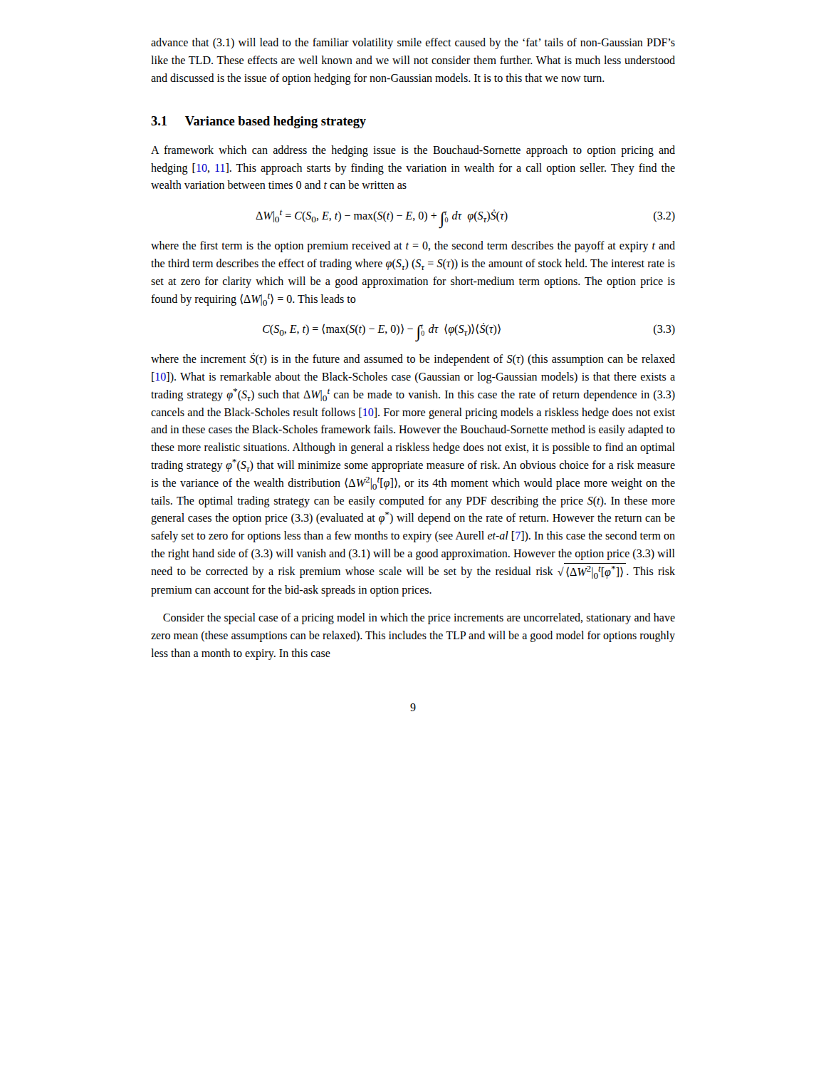advance that (3.1) will lead to the familiar volatility smile effect caused by the ‘fat’ tails of non-Gaussian PDF’s like the TLD. These effects are well known and we will not consider them further. What is much less understood and discussed is the issue of option hedging for non-Gaussian models. It is to this that we now turn.
3.1 Variance based hedging strategy
A framework which can address the hedging issue is the Bouchaud-Sornette approach to option pricing and hedging [10, 11]. This approach starts by finding the variation in wealth for a call option seller. They find the wealth variation between times 0 and t can be written as
ΔW|0t = C(S0, E, t) − max(S(t) − E, 0) + ∫t 0 dτ φ(Sτ)Ṡ(τ)
(3.2)
where the first term is the option premium received at t = 0, the second term describes the payoff at expiry t and the third term describes the effect of trading where φ(Sτ) (Sτ = S(τ)) is the amount of stock held. The interest rate is set at zero for clarity which will be a good approximation for short-medium term options. The option price is found by requiring ⟨ΔW|0t⟩ = 0. This leads to
C(S0, E, t) = ⟨max(S(t) − E, 0)⟩ − ∫t 0 dτ ⟨φ(Sτ)⟩⟨Ṡ(τ)⟩
(3.3)
where the increment Ṡ(τ) is in the future and assumed to be independent of S(τ) (this assumption can be relaxed [10]). What is remarkable about the Black-Scholes case (Gaussian or log-Gaussian models) is that there exists a trading strategy φ*(Sτ) such that ΔW|0t can be made to vanish. In this case the rate of return dependence in (3.3) cancels and the Black-Scholes result follows [10]. For more general pricing models a riskless hedge does not exist and in these cases the Black-Scholes framework fails. However the Bouchaud-Sornette method is easily adapted to these more realistic situations. Although in general a riskless hedge does not exist, it is possible to find an optimal trading strategy φ*(Sτ) that will minimize some appropriate measure of risk. An obvious choice for a risk measure is the variance of the wealth distribution ⟨ΔW2|0t[φ]⟩, or its 4th moment which would place more weight on the tails. The optimal trading strategy can be easily computed for any PDF describing the price S(t). In these more general cases the option price (3.3) (evaluated at φ*) will depend on the rate of return. However the return can be safely set to zero for options less than a few months to expiry (see Aurell et-al [7]). In this case the second term on the right hand side of (3.3) will vanish and (3.1) will be a good approximation. However the option price (3.3) will need to be corrected by a risk premium whose scale will be set by the residual risk √⟨ΔW2|0t[φ*]⟩. This risk premium can account for the bid-ask spreads in option prices.
Consider the special case of a pricing model in which the price increments are uncorrelated, stationary and have zero mean (these assumptions can be relaxed). This includes the TLP and will be a good model for options roughly less than a month to expiry. In this case
9